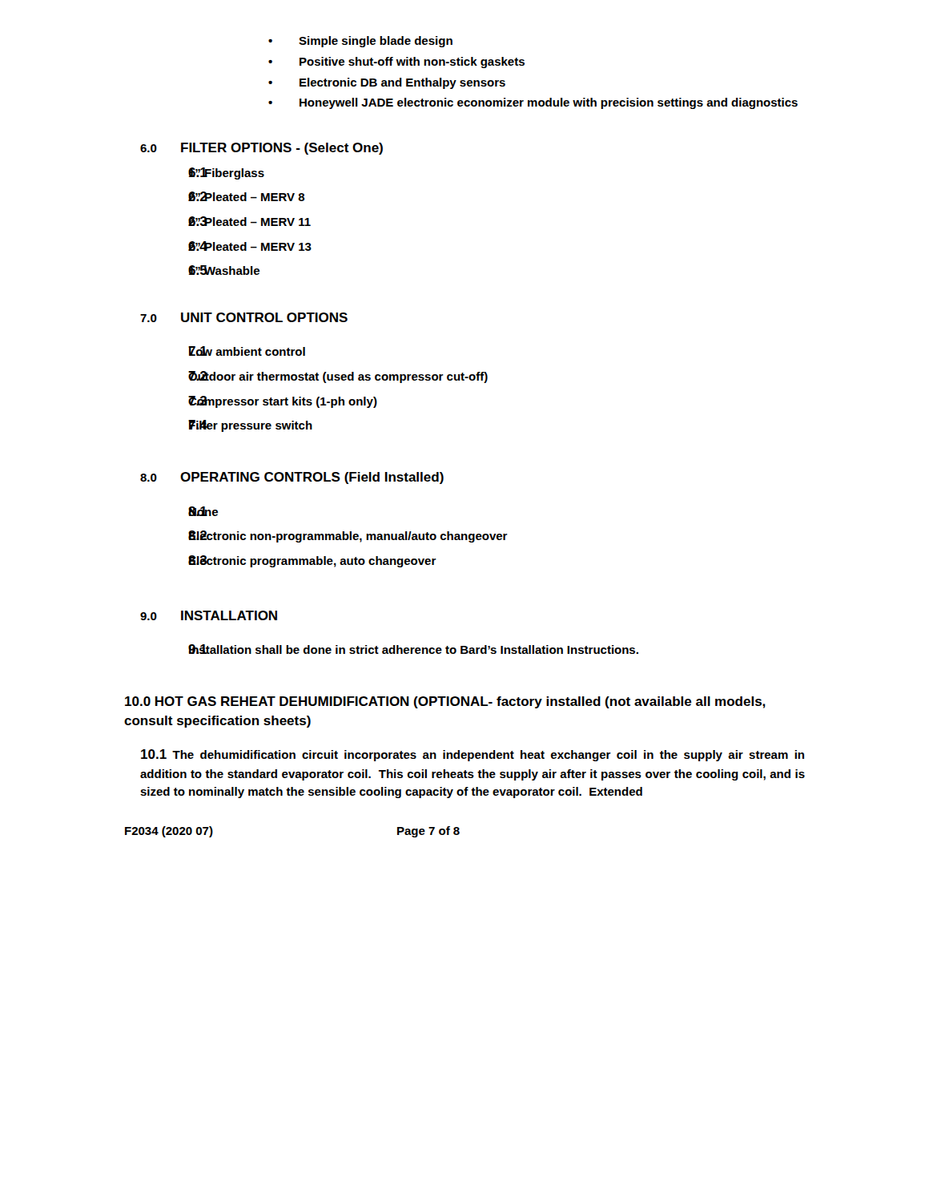Simple single blade design
Positive shut-off with non-stick gaskets
Electronic DB and Enthalpy sensors
Honeywell JADE electronic economizer module with precision settings and diagnostics
6.0
FILTER OPTIONS - (Select One)
6.1
1” Fiberglass
6.2
2” Pleated – MERV 8
6.3
2” Pleated – MERV 11
6.4
2” Pleated – MERV 13
6.5
1” Washable
7.0
UNIT CONTROL OPTIONS
7.1
Low ambient control
7.2
Outdoor air thermostat (used as compressor cut-off)
7.3
Compressor start kits (1-ph only)
7.4
Filter pressure switch
8.0
OPERATING CONTROLS (Field Installed)
8.1
None
8.2
Electronic non-programmable, manual/auto changeover
8.3
Electronic programmable, auto changeover
9.0
INSTALLATION
9.1
Installation shall be done in strict adherence to Bard’s Installation Instructions.
10.0 HOT GAS REHEAT DEHUMIDIFICATION (OPTIONAL- factory installed (not available all models, consult specification sheets)
10.1 The dehumidification circuit incorporates an independent heat exchanger coil in the supply air stream in addition to the standard evaporator coil. This coil reheats the supply air after it passes over the cooling coil, and is sized to nominally match the sensible cooling capacity of the evaporator coil. Extended
F2034 (2020 07)
Page 7 of 8